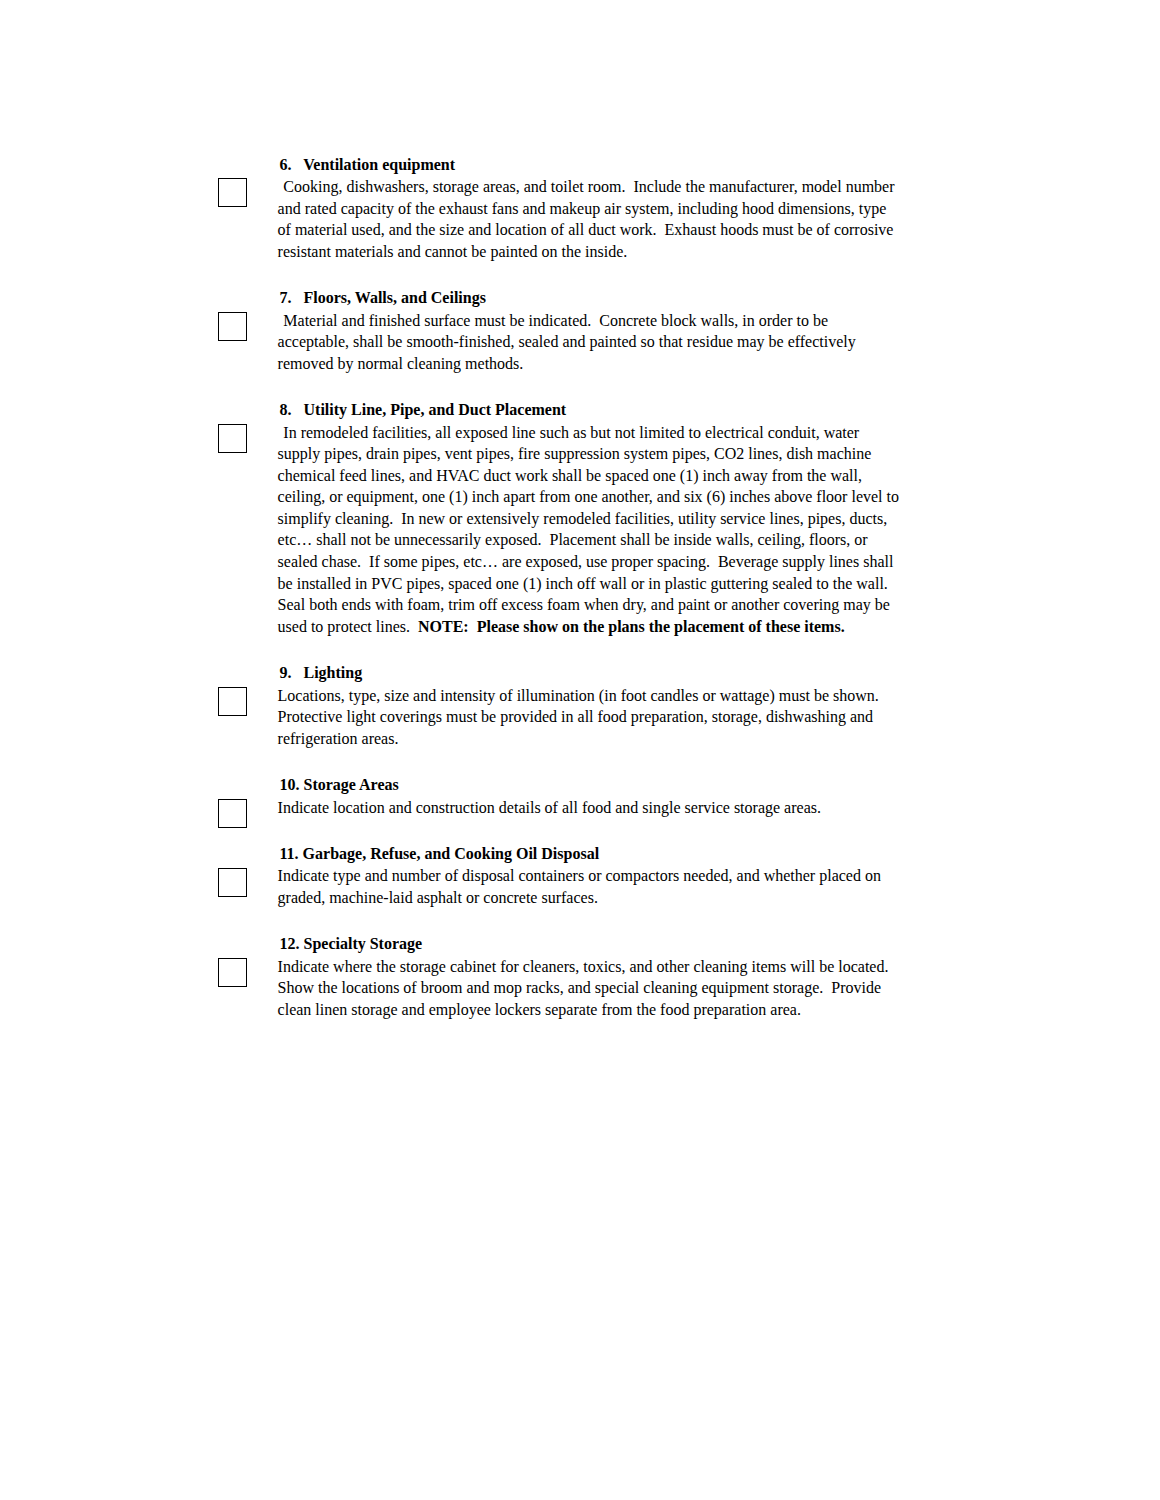6. Ventilation equipment
Cooking, dishwashers, storage areas, and toilet room. Include the manufacturer, model number and rated capacity of the exhaust fans and makeup air system, including hood dimensions, type of material used, and the size and location of all duct work. Exhaust hoods must be of corrosive resistant materials and cannot be painted on the inside.
7. Floors, Walls, and Ceilings
Material and finished surface must be indicated. Concrete block walls, in order to be acceptable, shall be smooth-finished, sealed and painted so that residue may be effectively removed by normal cleaning methods.
8. Utility Line, Pipe, and Duct Placement
In remodeled facilities, all exposed line such as but not limited to electrical conduit, water supply pipes, drain pipes, vent pipes, fire suppression system pipes, CO2 lines, dish machine chemical feed lines, and HVAC duct work shall be spaced one (1) inch away from the wall, ceiling, or equipment, one (1) inch apart from one another, and six (6) inches above floor level to simplify cleaning. In new or extensively remodeled facilities, utility service lines, pipes, ducts, etc… shall not be unnecessarily exposed. Placement shall be inside walls, ceiling, floors, or sealed chase. If some pipes, etc… are exposed, use proper spacing. Beverage supply lines shall be installed in PVC pipes, spaced one (1) inch off wall or in plastic guttering sealed to the wall. Seal both ends with foam, trim off excess foam when dry, and paint or another covering may be used to protect lines. NOTE: Please show on the plans the placement of these items.
9. Lighting
Locations, type, size and intensity of illumination (in foot candles or wattage) must be shown. Protective light coverings must be provided in all food preparation, storage, dishwashing and refrigeration areas.
10. Storage Areas
Indicate location and construction details of all food and single service storage areas.
11. Garbage, Refuse, and Cooking Oil Disposal
Indicate type and number of disposal containers or compactors needed, and whether placed on graded, machine-laid asphalt or concrete surfaces.
12. Specialty Storage
Indicate where the storage cabinet for cleaners, toxics, and other cleaning items will be located. Show the locations of broom and mop racks, and special cleaning equipment storage. Provide clean linen storage and employee lockers separate from the food preparation area.